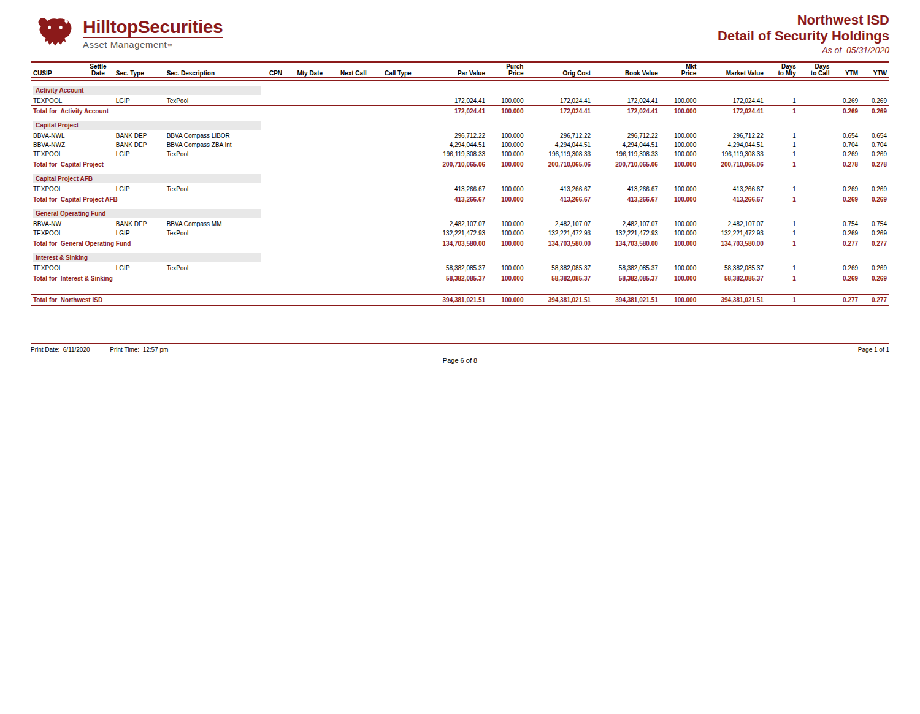HilltopSecurities
Asset Management™
Northwest ISD
Detail of Security Holdings
As of 05/31/2020
| CUSIP | Settle Date | Sec. Type | Sec. Description | CPN | Mty Date | Next Call | Call Type | Par Value | Purch Price | Orig Cost | Book Value | Mkt Price | Market Value | Days to Mty | Days to Call | YTM | YTW |
| --- | --- | --- | --- | --- | --- | --- | --- | --- | --- | --- | --- | --- | --- | --- | --- | --- | --- |
| Activity Account | |
| TEXPOOL | | LGIP | TexPool | | | | | 172,024.41 | 100.000 | 172,024.41 | 172,024.41 | 100.000 | 172,024.41 | 1 | | 0.269 | 0.269 |
| Total for Activity Account | | | | | 172,024.41 | 100.000 | 172,024.41 | 172,024.41 | 100.000 | 172,024.41 | 1 | | 0.269 | 0.269 |
| Capital Project | |
| BBVA-NWL | | BANK DEP | BBVA Compass LIBOR | | | | | 296,712.22 | 100.000 | 296,712.22 | 296,712.22 | 100.000 | 296,712.22 | 1 | | 0.654 | 0.654 |
| BBVA-NWZ | | BANK DEP | BBVA Compass ZBA Int | | | | | 4,294,044.51 | 100.000 | 4,294,044.51 | 4,294,044.51 | 100.000 | 4,294,044.51 | 1 | | 0.704 | 0.704 |
| TEXPOOL | | LGIP | TexPool | | | | | 196,119,308.33 | 100.000 | 196,119,308.33 | 196,119,308.33 | 100.000 | 196,119,308.33 | 1 | | 0.269 | 0.269 |
| Total for Capital Project | | | | | 200,710,065.06 | 100.000 | 200,710,065.06 | 200,710,065.06 | 100.000 | 200,710,065.06 | 1 | | 0.278 | 0.278 |
| Capital Project AFB | |
| TEXPOOL | | LGIP | TexPool | | | | | 413,266.67 | 100.000 | 413,266.67 | 413,266.67 | 100.000 | 413,266.67 | 1 | | 0.269 | 0.269 |
| Total for Capital Project AFB | | | | | 413,266.67 | 100.000 | 413,266.67 | 413,266.67 | 100.000 | 413,266.67 | 1 | | 0.269 | 0.269 |
| General Operating Fund | |
| BBVA-NW | | BANK DEP | BBVA Compass MM | | | | | 2,482,107.07 | 100.000 | 2,482,107.07 | 2,482,107.07 | 100.000 | 2,482,107.07 | 1 | | 0.754 | 0.754 |
| TEXPOOL | | LGIP | TexPool | | | | | 132,221,472.93 | 100.000 | 132,221,472.93 | 132,221,472.93 | 100.000 | 132,221,472.93 | 1 | | 0.269 | 0.269 |
| Total for General Operating Fund | | | | | 134,703,580.00 | 100.000 | 134,703,580.00 | 134,703,580.00 | 100.000 | 134,703,580.00 | 1 | | 0.277 | 0.277 |
| Interest & Sinking | |
| TEXPOOL | | LGIP | TexPool | | | | | 58,382,085.37 | 100.000 | 58,382,085.37 | 58,382,085.37 | 100.000 | 58,382,085.37 | 1 | | 0.269 | 0.269 |
| Total for Interest & Sinking | | | | | 58,382,085.37 | 100.000 | 58,382,085.37 | 58,382,085.37 | 100.000 | 58,382,085.37 | 1 | | 0.269 | 0.269 |
| Total for Northwest ISD | | | | | 394,381,021.51 | 100.000 | 394,381,021.51 | 394,381,021.51 | 100.000 | 394,381,021.51 | 1 | | 0.277 | 0.277 |
Print Date: 6/11/2020 Print Time: 12:57 pm
Page 1 of 1
Page 6 of 8